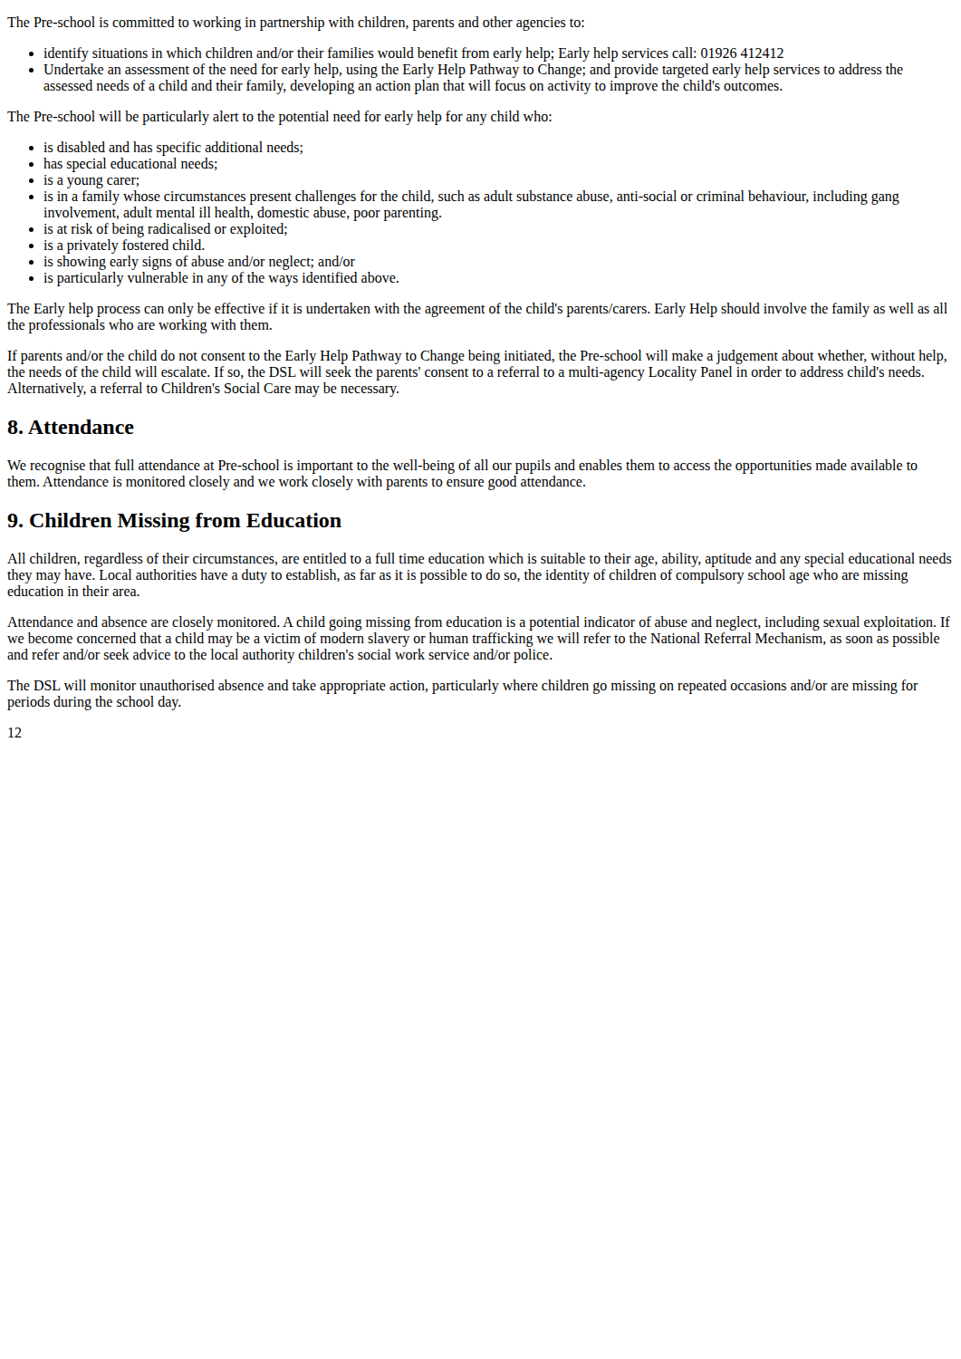The Pre-school is committed to working in partnership with children, parents and other agencies to:
identify situations in which children and/or their families would benefit from early help; Early help services call: 01926 412412
Undertake an assessment of the need for early help, using the Early Help Pathway to Change; and provide targeted early help services to address the assessed needs of a child and their family, developing an action plan that will focus on activity to improve the child's outcomes.
The Pre-school will be particularly alert to the potential need for early help for any child who:
is disabled and has specific additional needs;
has special educational needs;
is a young carer;
is in a family whose circumstances present challenges for the child, such as adult substance abuse, anti-social or criminal behaviour, including gang involvement, adult mental ill health, domestic abuse, poor parenting.
is at risk of being radicalised or exploited;
is a privately fostered child.
is showing early signs of abuse and/or neglect; and/or
is particularly vulnerable in any of the ways identified above.
The Early help process can only be effective if it is undertaken with the agreement of the child's parents/carers. Early Help should involve the family as well as all the professionals who are working with them.
If parents and/or the child do not consent to the Early Help Pathway to Change being initiated, the Pre-school will make a judgement about whether, without help, the needs of the child will escalate. If so, the DSL will seek the parents' consent to a referral to a multi-agency Locality Panel in order to address child's needs. Alternatively, a referral to Children's Social Care may be necessary.
8. Attendance
We recognise that full attendance at Pre-school is important to the well-being of all our pupils and enables them to access the opportunities made available to them. Attendance is monitored closely and we work closely with parents to ensure good attendance.
9. Children Missing from Education
All children, regardless of their circumstances, are entitled to a full time education which is suitable to their age, ability, aptitude and any special educational needs they may have. Local authorities have a duty to establish, as far as it is possible to do so, the identity of children of compulsory school age who are missing education in their area.
Attendance and absence are closely monitored. A child going missing from education is a potential indicator of abuse and neglect, including sexual exploitation. If we become concerned that a child may be a victim of modern slavery or human trafficking we will refer to the National Referral Mechanism, as soon as possible and refer and/or seek advice to the local authority children's social work service and/or police.
The DSL will monitor unauthorised absence and take appropriate action, particularly where children go missing on repeated occasions and/or are missing for periods during the school day.
12